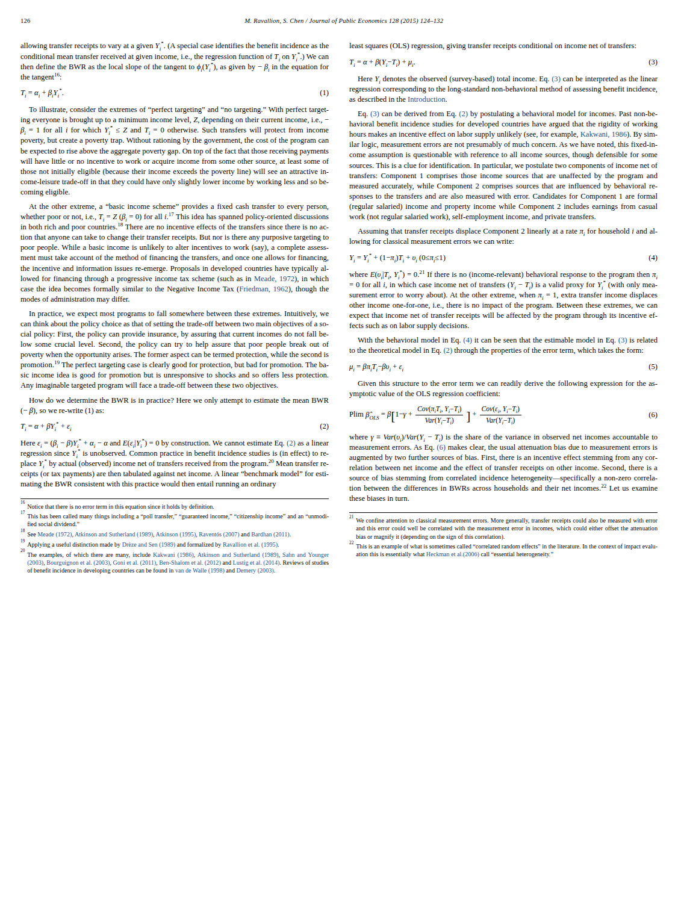126 M. Ravallion, S. Chen / Journal of Public Economics 128 (2015) 124–132
allowing transfer receipts to vary at a given Yi*. (A special case identifies the benefit incidence as the conditional mean transfer received at given income, i.e., the regression function of Ti on Yi*.) We can then define the BWR as the local slope of the tangent to ϕi(Yi*), as given by − βi in the equation for the tangent16:
Ti = αi + βiYi*.
(1)
To illustrate, consider the extremes of “perfect targeting” and “no targeting.” With perfect targeting everyone is brought up to a minimum income level, Z, depending on their current income, i.e., − βi = 1 for all i for which Yi* ≤ Z and Ti = 0 otherwise. Such transfers will protect from income poverty, but create a poverty trap. Without rationing by the government, the cost of the program can be expected to rise above the aggregate poverty gap. On top of the fact that those receiving payments will have little or no incentive to work or acquire income from some other source, at least some of those not initially eligible (because their income exceeds the poverty line) will see an attractive income-leisure trade-off in that they could have only slightly lower income by working less and so becoming eligible.
At the other extreme, a “basic income scheme” provides a fixed cash transfer to every person, whether poor or not, i.e., Ti = Z (βi = 0) for all i.17 This idea has spanned policy-oriented discussions in both rich and poor countries.18 There are no incentive effects of the transfers since there is no action that anyone can take to change their transfer receipts. But nor is there any purposive targeting to poor people. While a basic income is unlikely to alter incentives to work (say), a complete assessment must take account of the method of financing the transfers, and once one allows for financing, the incentive and information issues re-emerge. Proposals in developed countries have typically allowed for financing through a progressive income tax scheme (such as in Meade, 1972), in which case the idea becomes formally similar to the Negative Income Tax (Friedman, 1962), though the modes of administration may differ.
In practice, we expect most programs to fall somewhere between these extremes. Intuitively, we can think about the policy choice as that of setting the trade-off between two main objectives of a social policy: First, the policy can provide insurance, by assuring that current incomes do not fall below some crucial level. Second, the policy can try to help assure that poor people break out of poverty when the opportunity arises. The former aspect can be termed protection, while the second is promotion.19 The perfect targeting case is clearly good for protection, but bad for promotion. The basic income idea is good for promotion but is unresponsive to shocks and so offers less protection. Any imaginable targeted program will face a trade-off between these two objectives.
How do we determine the BWR is in practice? Here we only attempt to estimate the mean BWR (− β), so we re-write (1) as:
Ti = α + βYi* + εi
(2)
Here εi = (βi − β)Yi* + αi − α and E(εi|Yi*) = 0 by construction. We cannot estimate Eq. (2) as a linear regression since Yi* is unobserved. Common practice in benefit incidence studies is (in effect) to replace Yi* by actual (observed) income net of transfers received from the program.20 Mean transfer receipts (or tax payments) are then tabulated against net income. A linear “benchmark model” for estimating the BWR consistent with this practice would then entail running an ordinary
16 Notice that there is no error term in this equation since it holds by definition.
17 This has been called many things including a “poll transfer,” “guaranteed income,” “citizenship income” and an “unmodified social dividend.”
18 See Meade (1972), Atkinson and Sutherland (1989), Atkinson (1995), Raventós (2007) and Bardhan (2011).
19 Applying a useful distinction made by Drèze and Sen (1989) and formalized by Ravallion et al. (1995).
20 The examples, of which there are many, include Kakwani (1986), Atkinson and Sutherland (1989), Sahn and Younger (2003), Bourguignon et al. (2003), Goni et al. (2011), Ben-Shalom et al. (2012) and Lustig et al. (2014). Reviews of studies of benefit incidence in developing countries can be found in van de Walle (1998) and Demery (2003).
least squares (OLS) regression, giving transfer receipts conditional on income net of transfers:
Ti = α + β(Yi−Ti) + μi.
(3)
Here Yi denotes the observed (survey-based) total income. Eq. (3) can be interpreted as the linear regression corresponding to the long-standard non-behavioral method of assessing benefit incidence, as described in the Introduction.
Eq. (3) can be derived from Eq. (2) by postulating a behavioral model for incomes. Past non-behavioral benefit incidence studies for developed countries have argued that the rigidity of working hours makes an incentive effect on labor supply unlikely (see, for example, Kakwani, 1986). By similar logic, measurement errors are not presumably of much concern. As we have noted, this fixed-income assumption is questionable with reference to all income sources, though defensible for some sources. This is a clue for identification. In particular, we postulate two components of income net of transfers: Component 1 comprises those income sources that are unaffected by the program and measured accurately, while Component 2 comprises sources that are influenced by behavioral responses to the transfers and are also measured with error. Candidates for Component 1 are formal (regular salaried) income and property income while Component 2 includes earnings from casual work (not regular salaried work), self-employment income, and private transfers.
Assuming that transfer receipts displace Component 2 linearly at a rate πi for household i and allowing for classical measurement errors we can write:
Yi = Yi* + (1−πi)Ti + υi (0≤πi≤1)
(4)
where E(υi|Ti, Yi*) = 0.21 If there is no (income-relevant) behavioral response to the program then πi = 0 for all i, in which case income net of transfers (Yi − Ti) is a valid proxy for Yi* (with only measurement error to worry about). At the other extreme, when πi = 1, extra transfer income displaces other income one-for-one, i.e., there is no impact of the program. Between these extremes, we can expect that income net of transfer receipts will be affected by the program through its incentive effects such as on labor supply decisions.
With the behavioral model in Eq. (4) it can be seen that the estimable model in Eq. (3) is related to the theoretical model in Eq. (2) through the properties of the error term, which takes the form:
μi = βπiTi−βυi + εi
(5)
Given this structure to the error term we can readily derive the following expression for the asymptotic value of the OLS regression coefficient:
Plim β̂OLS = β[1−γ + Cov(πiTi, Yi−Ti) Var(Yi−Ti) ] + Cov(εi, Yi−Ti) Var(Yi−Ti)
(6)
where γ ≡ Var(υi)/Var(Yi − Ti) is the share of the variance in observed net incomes accountable to measurement errors. As Eq. (6) makes clear, the usual attenuation bias due to measurement errors is augmented by two further sources of bias. First, there is an incentive effect stemming from any correlation between net income and the effect of transfer receipts on other income. Second, there is a source of bias stemming from correlated incidence heterogeneity—specifically a non-zero correlation between the differences in BWRs across households and their net incomes.22 Let us examine these biases in turn.
21 We confine attention to classical measurement errors. More generally, transfer receipts could also be measured with error and this error could well be correlated with the measurement error in incomes, which could either offset the attenuation bias or magnify it (depending on the sign of this correlation).
22 This is an example of what is sometimes called “correlated random effects” in the literature. In the context of impact evaluation this is essentially what Heckman et al.(2006) call “essential heterogeneity.”